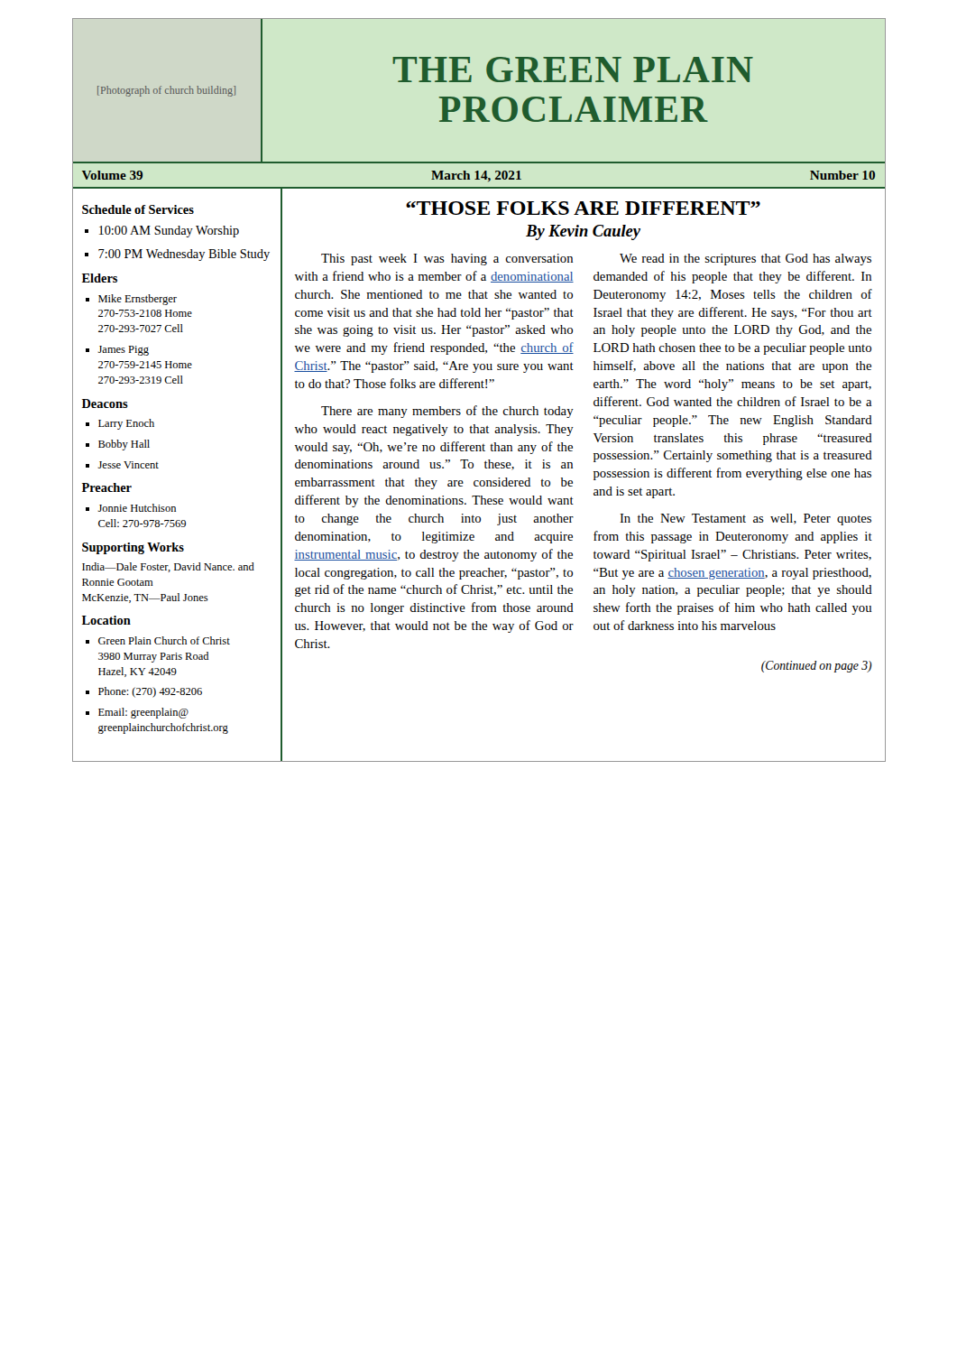[Photograph of church building]
THE GREEN PLAIN
PROCLAIMER
Volume 39 March 14, 2021 Number 10
Schedule of Services
10:00 AM Sunday Worship
7:00 PM Wednesday Bible Study
Elders
Mike Ernstberger
270-753-2108 Home
270-293-7027 Cell
James Pigg
270-759-2145 Home
270-293-2319 Cell
Deacons
Larry Enoch
Bobby Hall
Jesse Vincent
Preacher
Jonnie Hutchison
Cell: 270-978-7569
Supporting Works
India—Dale Foster, David Nance. and Ronnie Gootam
McKenzie, TN—Paul Jones
Location
Green Plain Church of Christ
3980 Murray Paris Road
Hazel, KY 42049
Phone: (270) 492-8206
Email: greenplain@
greenplainchurchofchrist.org
“THOSE FOLKS ARE DIFFERENT”
By Kevin Cauley
This past week I was having a conversation with a friend who is a member of a denominational church. She mentioned to me that she wanted to come visit us and that she had told her “pastor” that she was going to visit us. Her “pastor” asked who we were and my friend responded, “the church of Christ.” The “pastor” said, “Are you sure you want to do that? Those folks are different!”
There are many members of the church today who would react negatively to that analysis. They would say, “Oh, we’re no different than any of the denominations around us.” To these, it is an embarrassment that they are considered to be different by the denominations. These would want to change the church into just another denomination, to legitimize and acquire instrumental music, to destroy the autonomy of the local congregation, to call the preacher, “pastor”, to get rid of the name “church of Christ,” etc. until the church is no longer distinctive from those around us. However, that would not be the way of God or Christ.
We read in the scriptures that God has always demanded of his people that they be different. In Deuteronomy 14:2, Moses tells the children of Israel that they are different. He says, “For thou art an holy people unto the LORD thy God, and the LORD hath chosen thee to be a peculiar people unto himself, above all the nations that are upon the earth.” The word “holy” means to be set apart, different. God wanted the children of Israel to be a “peculiar people.” The new English Standard Version translates this phrase “treasured possession.” Certainly something that is a treasured possession is different from everything else one has and is set apart.
In the New Testament as well, Peter quotes from this passage in Deuteronomy and applies it toward “Spiritual Israel” – Christians. Peter writes, “But ye are a chosen generation, a royal priesthood, an holy nation, a peculiar people; that ye should shew forth the praises of him who hath called you out of darkness into his marvelous
(Continued on page 3)